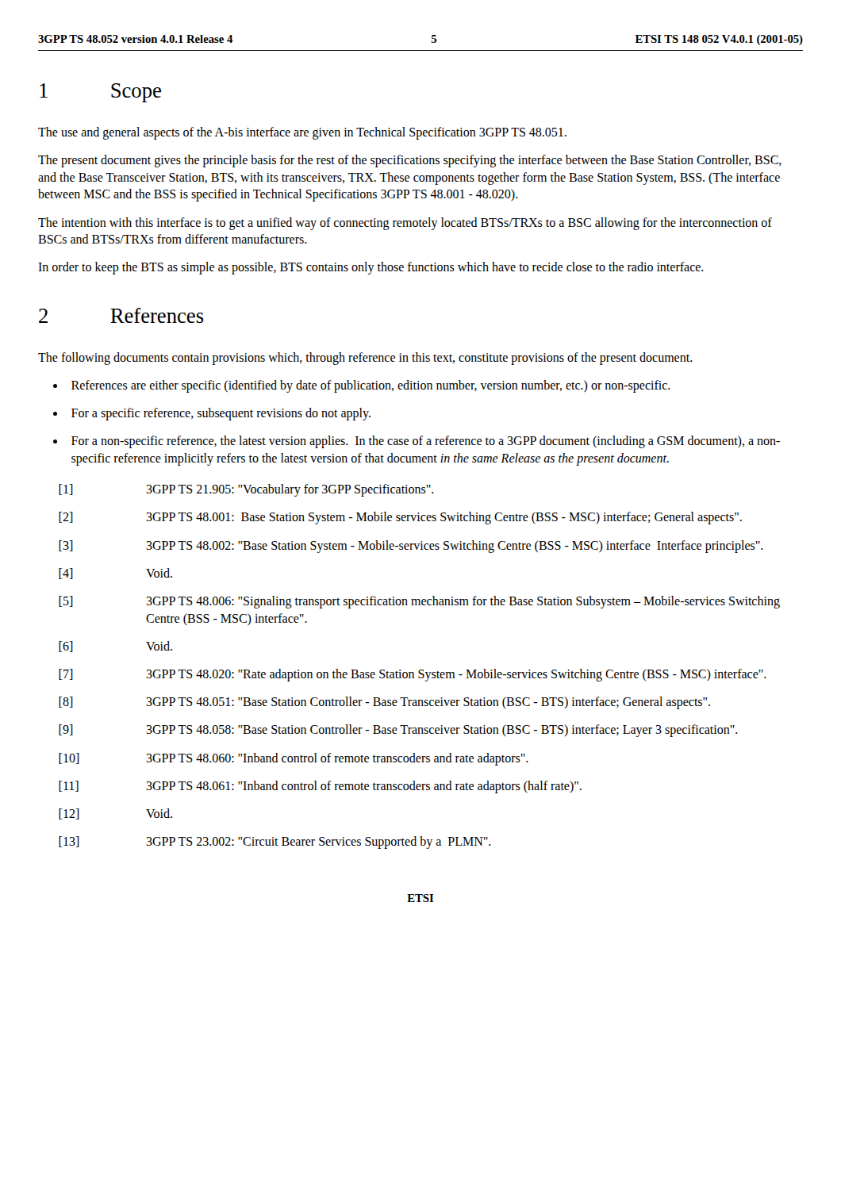3GPP TS 48.052 version 4.0.1 Release 4 5 ETSI TS 148 052 V4.0.1 (2001-05)
1 Scope
The use and general aspects of the A-bis interface are given in Technical Specification 3GPP TS 48.051.
The present document gives the principle basis for the rest of the specifications specifying the interface between the Base Station Controller, BSC, and the Base Transceiver Station, BTS, with its transceivers, TRX. These components together form the Base Station System, BSS. (The interface between MSC and the BSS is specified in Technical Specifications 3GPP TS 48.001 - 48.020).
The intention with this interface is to get a unified way of connecting remotely located BTSs/TRXs to a BSC allowing for the interconnection of BSCs and BTSs/TRXs from different manufacturers.
In order to keep the BTS as simple as possible, BTS contains only those functions which have to recide close to the radio interface.
2 References
The following documents contain provisions which, through reference in this text, constitute provisions of the present document.
References are either specific (identified by date of publication, edition number, version number, etc.) or non-specific.
For a specific reference, subsequent revisions do not apply.
For a non-specific reference, the latest version applies. In the case of a reference to a 3GPP document (including a GSM document), a non-specific reference implicitly refers to the latest version of that document in the same Release as the present document.
[1]
3GPP TS 21.905: "Vocabulary for 3GPP Specifications".
[2]
3GPP TS 48.001: Base Station System - Mobile services Switching Centre (BSS - MSC) interface; General aspects".
[3]
3GPP TS 48.002: "Base Station System - Mobile-services Switching Centre (BSS - MSC) interface Interface principles".
[4]
Void.
[5]
3GPP TS 48.006: "Signaling transport specification mechanism for the Base Station Subsystem – Mobile-services Switching Centre (BSS - MSC) interface".
[6]
Void.
[7]
3GPP TS 48.020: "Rate adaption on the Base Station System - Mobile-services Switching Centre (BSS - MSC) interface".
[8]
3GPP TS 48.051: "Base Station Controller - Base Transceiver Station (BSC - BTS) interface; General aspects".
[9]
3GPP TS 48.058: "Base Station Controller - Base Transceiver Station (BSC - BTS) interface; Layer 3 specification".
[10]
3GPP TS 48.060: "Inband control of remote transcoders and rate adaptors".
[11]
3GPP TS 48.061: "Inband control of remote transcoders and rate adaptors (half rate)".
[12]
Void.
[13]
3GPP TS 23.002: "Circuit Bearer Services Supported by a PLMN".
ETSI